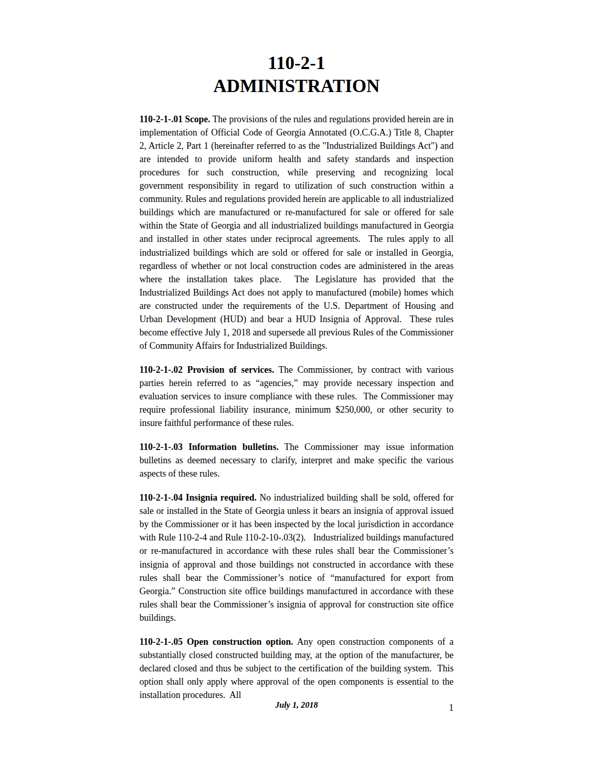110-2-1 ADMINISTRATION
110-2-1-.01 Scope. The provisions of the rules and regulations provided herein are in implementation of Official Code of Georgia Annotated (O.C.G.A.) Title 8, Chapter 2, Article 2, Part 1 (hereinafter referred to as the "Industrialized Buildings Act") and are intended to provide uniform health and safety standards and inspection procedures for such construction, while preserving and recognizing local government responsibility in regard to utilization of such construction within a community. Rules and regulations provided herein are applicable to all industrialized buildings which are manufactured or re-manufactured for sale or offered for sale within the State of Georgia and all industrialized buildings manufactured in Georgia and installed in other states under reciprocal agreements. The rules apply to all industrialized buildings which are sold or offered for sale or installed in Georgia, regardless of whether or not local construction codes are administered in the areas where the installation takes place. The Legislature has provided that the Industrialized Buildings Act does not apply to manufactured (mobile) homes which are constructed under the requirements of the U.S. Department of Housing and Urban Development (HUD) and bear a HUD Insignia of Approval. These rules become effective July 1, 2018 and supersede all previous Rules of the Commissioner of Community Affairs for Industrialized Buildings.
110-2-1-.02 Provision of services. The Commissioner, by contract with various parties herein referred to as “agencies,” may provide necessary inspection and evaluation services to insure compliance with these rules. The Commissioner may require professional liability insurance, minimum $250,000, or other security to insure faithful performance of these rules.
110-2-1-.03 Information bulletins. The Commissioner may issue information bulletins as deemed necessary to clarify, interpret and make specific the various aspects of these rules.
110-2-1-.04 Insignia required. No industrialized building shall be sold, offered for sale or installed in the State of Georgia unless it bears an insignia of approval issued by the Commissioner or it has been inspected by the local jurisdiction in accordance with Rule 110-2-4 and Rule 110-2-10-.03(2). Industrialized buildings manufactured or re-manufactured in accordance with these rules shall bear the Commissioner’s insignia of approval and those buildings not constructed in accordance with these rules shall bear the Commissioner’s notice of “manufactured for export from Georgia.” Construction site office buildings manufactured in accordance with these rules shall bear the Commissioner’s insignia of approval for construction site office buildings.
110-2-1-.05 Open construction option. Any open construction components of a substantially closed constructed building may, at the option of the manufacturer, be declared closed and thus be subject to the certification of the building system. This option shall only apply where approval of the open components is essential to the installation procedures. All
July 1, 2018 1